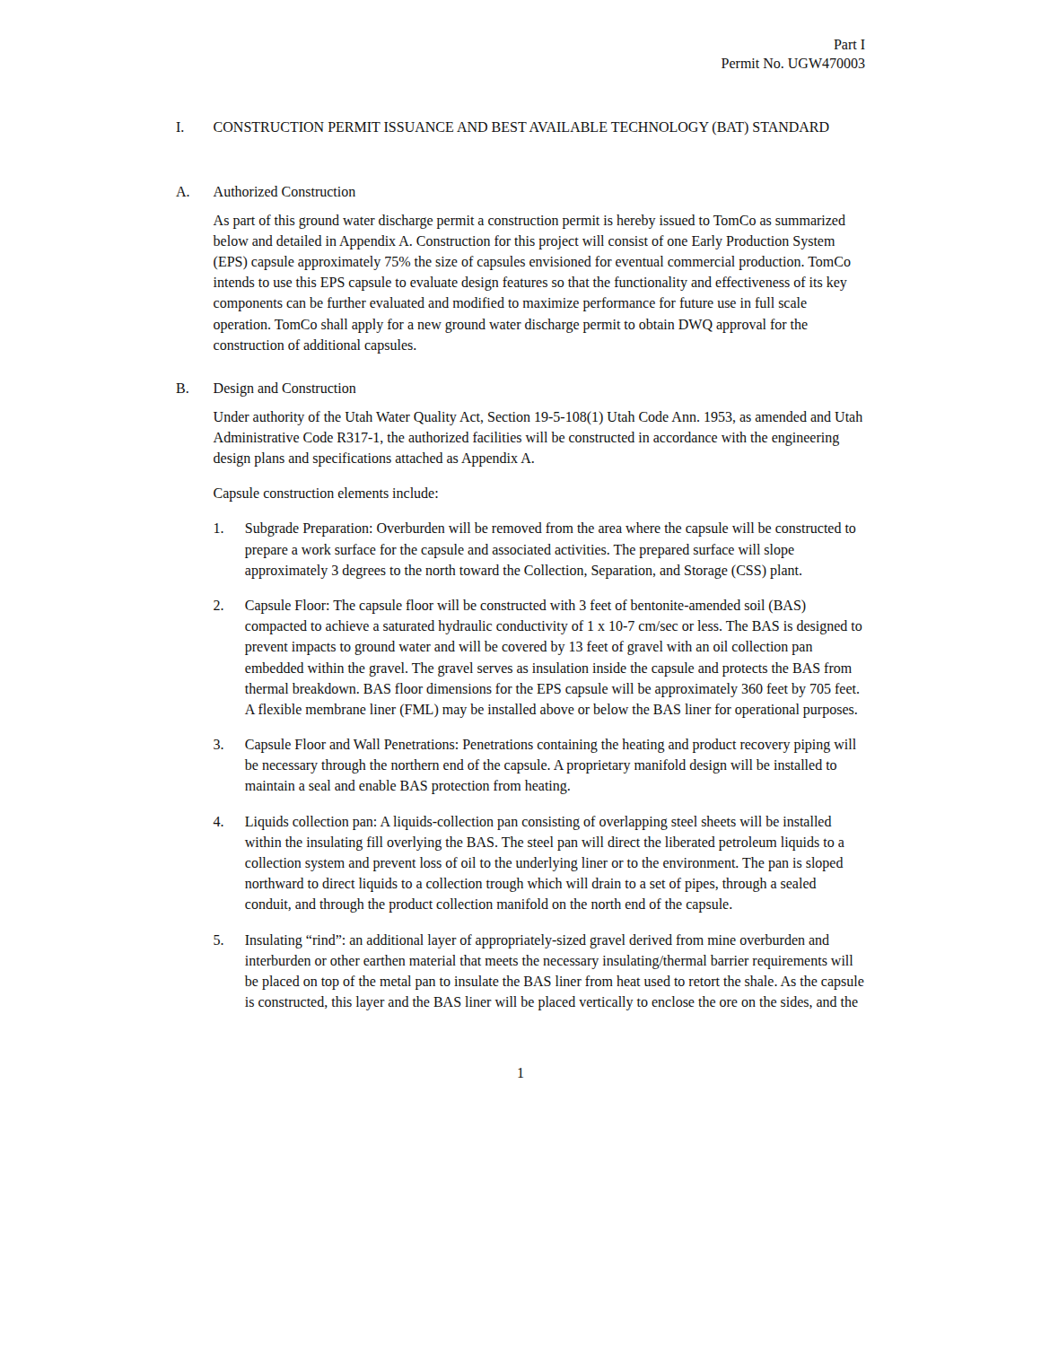Part I
Permit No. UGW470003
I.
Construction Permit Issuance and Best Available Technology (BAT) Standard
A.
Authorized Construction
As part of this ground water discharge permit a construction permit is hereby issued to TomCo as summarized below and detailed in Appendix A. Construction for this project will consist of one Early Production System (EPS) capsule approximately 75% the size of capsules envisioned for eventual commercial production. TomCo intends to use this EPS capsule to evaluate design features so that the functionality and effectiveness of its key components can be further evaluated and modified to maximize performance for future use in full scale operation. TomCo shall apply for a new ground water discharge permit to obtain DWQ approval for the construction of additional capsules.
B.
Design and Construction
Under authority of the Utah Water Quality Act, Section 19-5-108(1) Utah Code Ann. 1953, as amended and Utah Administrative Code R317-1, the authorized facilities will be constructed in accordance with the engineering design plans and specifications attached as Appendix A.
Capsule construction elements include:
1. Subgrade Preparation: Overburden will be removed from the area where the capsule will be constructed to prepare a work surface for the capsule and associated activities. The prepared surface will slope approximately 3 degrees to the north toward the Collection, Separation, and Storage (CSS) plant.
2. Capsule Floor: The capsule floor will be constructed with 3 feet of bentonite-amended soil (BAS) compacted to achieve a saturated hydraulic conductivity of 1 x 10-7 cm/sec or less. The BAS is designed to prevent impacts to ground water and will be covered by 13 feet of gravel with an oil collection pan embedded within the gravel. The gravel serves as insulation inside the capsule and protects the BAS from thermal breakdown. BAS floor dimensions for the EPS capsule will be approximately 360 feet by 705 feet. A flexible membrane liner (FML) may be installed above or below the BAS liner for operational purposes.
3. Capsule Floor and Wall Penetrations: Penetrations containing the heating and product recovery piping will be necessary through the northern end of the capsule. A proprietary manifold design will be installed to maintain a seal and enable BAS protection from heating.
4. Liquids collection pan: A liquids-collection pan consisting of overlapping steel sheets will be installed within the insulating fill overlying the BAS. The steel pan will direct the liberated petroleum liquids to a collection system and prevent loss of oil to the underlying liner or to the environment. The pan is sloped northward to direct liquids to a collection trough which will drain to a set of pipes, through a sealed conduit, and through the product collection manifold on the north end of the capsule.
5. Insulating “rind”: an additional layer of appropriately-sized gravel derived from mine overburden and interburden or other earthen material that meets the necessary insulating/thermal barrier requirements will be placed on top of the metal pan to insulate the BAS liner from heat used to retort the shale. As the capsule is constructed, this layer and the BAS liner will be placed vertically to enclose the ore on the sides, and the
1